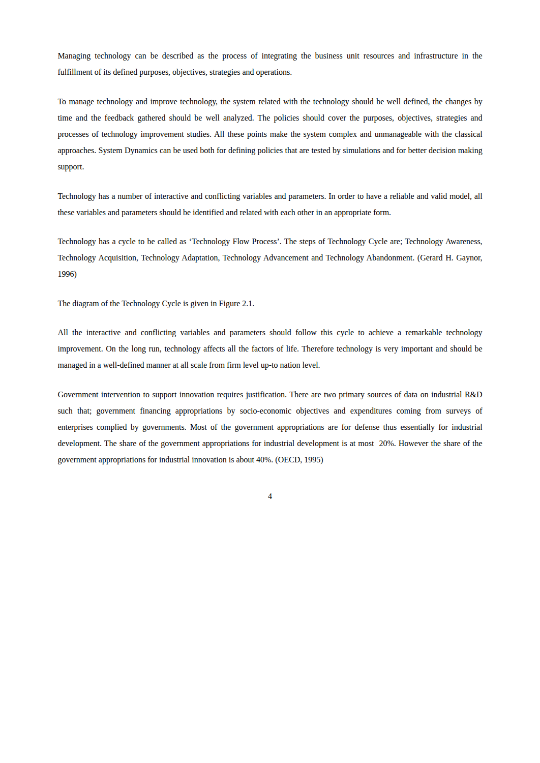Managing technology can be described as the process of integrating the business unit resources and infrastructure in the fulfillment of its defined purposes, objectives, strategies and operations.
To manage technology and improve technology, the system related with the technology should be well defined, the changes by time and the feedback gathered should be well analyzed. The policies should cover the purposes, objectives, strategies and processes of technology improvement studies. All these points make the system complex and unmanageable with the classical approaches. System Dynamics can be used both for defining policies that are tested by simulations and for better decision making support.
Technology has a number of interactive and conflicting variables and parameters. In order to have a reliable and valid model, all these variables and parameters should be identified and related with each other in an appropriate form.
Technology has a cycle to be called as ‘Technology Flow Process’. The steps of Technology Cycle are; Technology Awareness, Technology Acquisition, Technology Adaptation, Technology Advancement and Technology Abandonment. (Gerard H. Gaynor, 1996)
The diagram of the Technology Cycle is given in Figure 2.1.
All the interactive and conflicting variables and parameters should follow this cycle to achieve a remarkable technology improvement. On the long run, technology affects all the factors of life. Therefore technology is very important and should be managed in a well-defined manner at all scale from firm level up-to nation level.
Government intervention to support innovation requires justification. There are two primary sources of data on industrial R&D such that; government financing appropriations by socio-economic objectives and expenditures coming from surveys of enterprises complied by governments. Most of the government appropriations are for defense thus essentially for industrial development. The share of the government appropriations for industrial development is at most 20%. However the share of the government appropriations for industrial innovation is about 40%. (OECD, 1995)
4